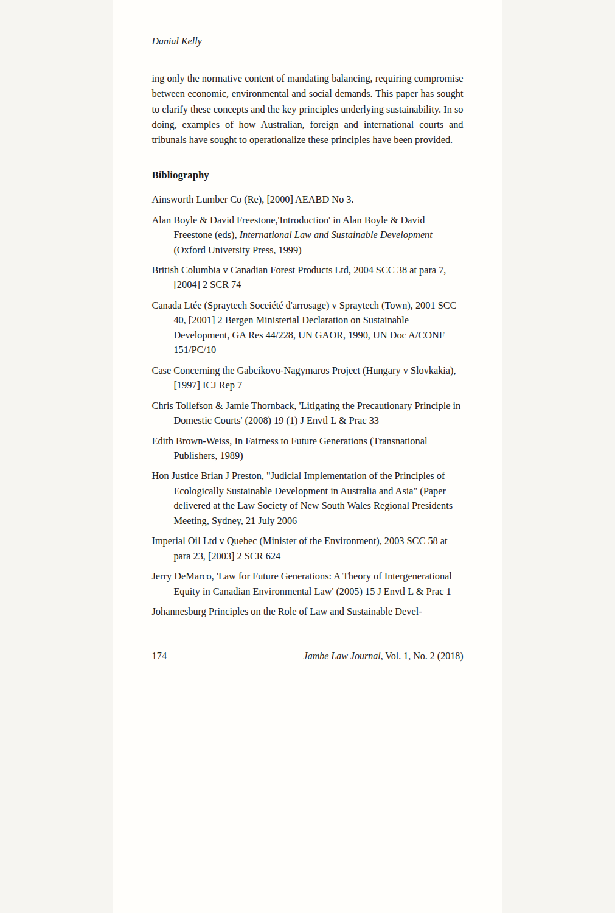Danial Kelly
ing only the normative content of mandating balancing, requiring compromise between economic, environmental and social demands. This paper has sought to clarify these concepts and the key principles underlying sustainability. In so doing, examples of how Australian, foreign and international courts and tribunals have sought to operationalize these principles have been provided.
Bibliography
Ainsworth Lumber Co (Re), [2000] AEABD No 3.
Alan Boyle & David Freestone,'Introduction' in Alan Boyle & David Freestone (eds), International Law and Sustainable Development (Oxford University Press, 1999)
British Columbia v Canadian Forest Products Ltd, 2004 SCC 38 at para 7, [2004] 2 SCR 74
Canada Ltée (Spraytech Soceiété d'arrosage) v Spraytech (Town), 2001 SCC 40, [2001] 2 Bergen Ministerial Declaration on Sustainable Development, GA Res 44/228, UN GAOR, 1990, UN Doc A/CONF 151/PC/10
Case Concerning the Gabcikovo-Nagymaros Project (Hungary v Slovkakia), [1997] ICJ Rep 7
Chris Tollefson & Jamie Thornback, 'Litigating the Precautionary Principle in Domestic Courts' (2008) 19 (1) J Envtl L & Prac 33
Edith Brown-Weiss, In Fairness to Future Generations (Transnational Publishers, 1989)
Hon Justice Brian J Preston, "Judicial Implementation of the Principles of Ecologically Sustainable Development in Australia and Asia" (Paper delivered at the Law Society of New South Wales Regional Presidents Meeting, Sydney, 21 July 2006
Imperial Oil Ltd v Quebec (Minister of the Environment), 2003 SCC 58 at para 23, [2003] 2 SCR 624
Jerry DeMarco, 'Law for Future Generations: A Theory of Intergenerational Equity in Canadian Environmental Law' (2005) 15 J Envtl L & Prac 1
Johannesburg Principles on the Role of Law and Sustainable Devel-
174 Jambe Law Journal, Vol. 1, No. 2 (2018)